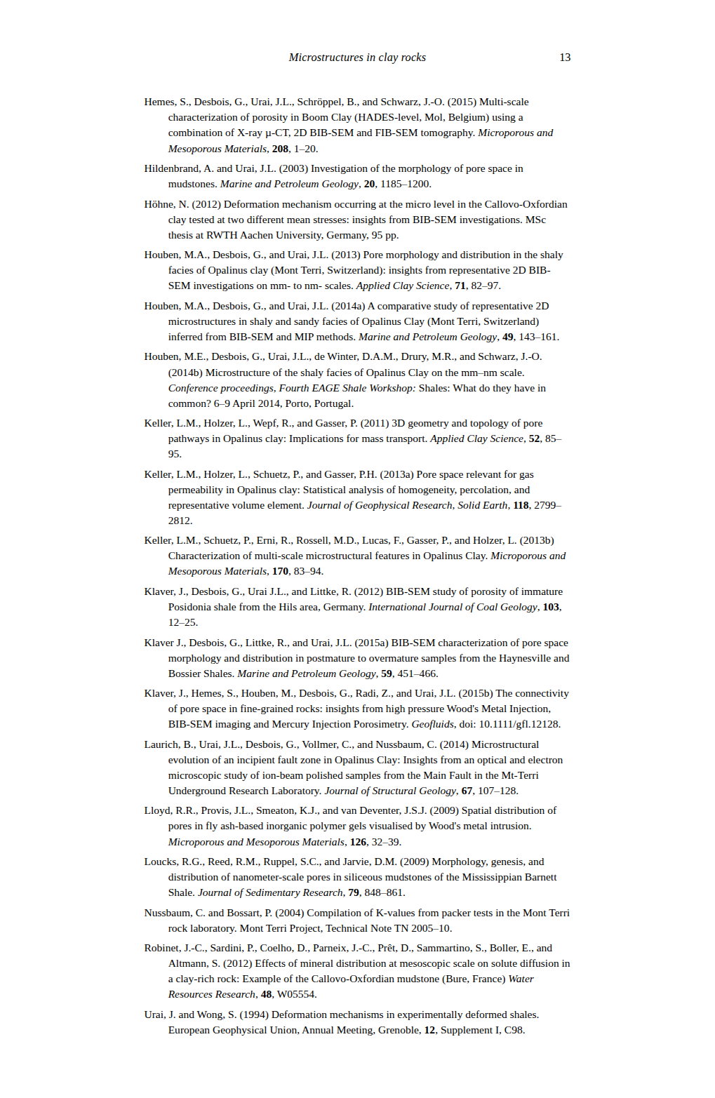Microstructures in clay rocks 13
Hemes, S., Desbois, G., Urai, J.L., Schröppel, B., and Schwarz, J.-O. (2015) Multi-scale characterization of porosity in Boom Clay (HADES-level, Mol, Belgium) using a combination of X-ray µ-CT, 2D BIB-SEM and FIB-SEM tomography. Microporous and Mesoporous Materials, 208, 1–20.
Hildenbrand, A. and Urai, J.L. (2003) Investigation of the morphology of pore space in mudstones. Marine and Petroleum Geology, 20, 1185–1200.
Höhne, N. (2012) Deformation mechanism occurring at the micro level in the Callovo-Oxfordian clay tested at two different mean stresses: insights from BIB-SEM investigations. MSc thesis at RWTH Aachen University, Germany, 95 pp.
Houben, M.A., Desbois, G., and Urai, J.L. (2013) Pore morphology and distribution in the shaly facies of Opalinus clay (Mont Terri, Switzerland): insights from representative 2D BIB-SEM investigations on mm- to nm- scales. Applied Clay Science, 71, 82–97.
Houben, M.A., Desbois, G., and Urai, J.L. (2014a) A comparative study of representative 2D microstructures in shaly and sandy facies of Opalinus Clay (Mont Terri, Switzerland) inferred from BIB-SEM and MIP methods. Marine and Petroleum Geology, 49, 143–161.
Houben, M.E., Desbois, G., Urai, J.L., de Winter, D.A.M., Drury, M.R., and Schwarz, J.-O. (2014b) Microstructure of the shaly facies of Opalinus Clay on the mm–nm scale. Conference proceedings, Fourth EAGE Shale Workshop: Shales: What do they have in common? 6–9 April 2014, Porto, Portugal.
Keller, L.M., Holzer, L., Wepf, R., and Gasser, P. (2011) 3D geometry and topology of pore pathways in Opalinus clay: Implications for mass transport. Applied Clay Science, 52, 85–95.
Keller, L.M., Holzer, L., Schuetz, P., and Gasser, P.H. (2013a) Pore space relevant for gas permeability in Opalinus clay: Statistical analysis of homogeneity, percolation, and representative volume element. Journal of Geophysical Research, Solid Earth, 118, 2799–2812.
Keller, L.M., Schuetz, P., Erni, R., Rossell, M.D., Lucas, F., Gasser, P., and Holzer, L. (2013b) Characterization of multi-scale microstructural features in Opalinus Clay. Microporous and Mesoporous Materials, 170, 83–94.
Klaver, J., Desbois, G., Urai J.L., and Littke, R. (2012) BIB-SEM study of porosity of immature Posidonia shale from the Hils area, Germany. International Journal of Coal Geology, 103, 12–25.
Klaver J., Desbois, G., Littke, R., and Urai, J.L. (2015a) BIB-SEM characterization of pore space morphology and distribution in postmature to overmature samples from the Haynesville and Bossier Shales. Marine and Petroleum Geology, 59, 451–466.
Klaver, J., Hemes, S., Houben, M., Desbois, G., Radi, Z., and Urai, J.L. (2015b) The connectivity of pore space in fine-grained rocks: insights from high pressure Wood's Metal Injection, BIB-SEM imaging and Mercury Injection Porosimetry. Geofluids, doi: 10.1111/gfl.12128.
Laurich, B., Urai, J.L., Desbois, G., Vollmer, C., and Nussbaum, C. (2014) Microstructural evolution of an incipient fault zone in Opalinus Clay: Insights from an optical and electron microscopic study of ion-beam polished samples from the Main Fault in the Mt-Terri Underground Research Laboratory. Journal of Structural Geology, 67, 107–128.
Lloyd, R.R., Provis, J.L., Smeaton, K.J., and van Deventer, J.S.J. (2009) Spatial distribution of pores in fly ash-based inorganic polymer gels visualised by Wood's metal intrusion. Microporous and Mesoporous Materials, 126, 32–39.
Loucks, R.G., Reed, R.M., Ruppel, S.C., and Jarvie, D.M. (2009) Morphology, genesis, and distribution of nanometer-scale pores in siliceous mudstones of the Mississippian Barnett Shale. Journal of Sedimentary Research, 79, 848–861.
Nussbaum, C. and Bossart, P. (2004) Compilation of K-values from packer tests in the Mont Terri rock laboratory. Mont Terri Project, Technical Note TN 2005–10.
Robinet, J.-C., Sardini, P., Coelho, D., Parneix, J.-C., Prêt, D., Sammartino, S., Boller, E., and Altmann, S. (2012) Effects of mineral distribution at mesoscopic scale on solute diffusion in a clay-rich rock: Example of the Callovo-Oxfordian mudstone (Bure, France) Water Resources Research, 48, W05554.
Urai, J. and Wong, S. (1994) Deformation mechanisms in experimentally deformed shales. European Geophysical Union, Annual Meeting, Grenoble, 12, Supplement I, C98.